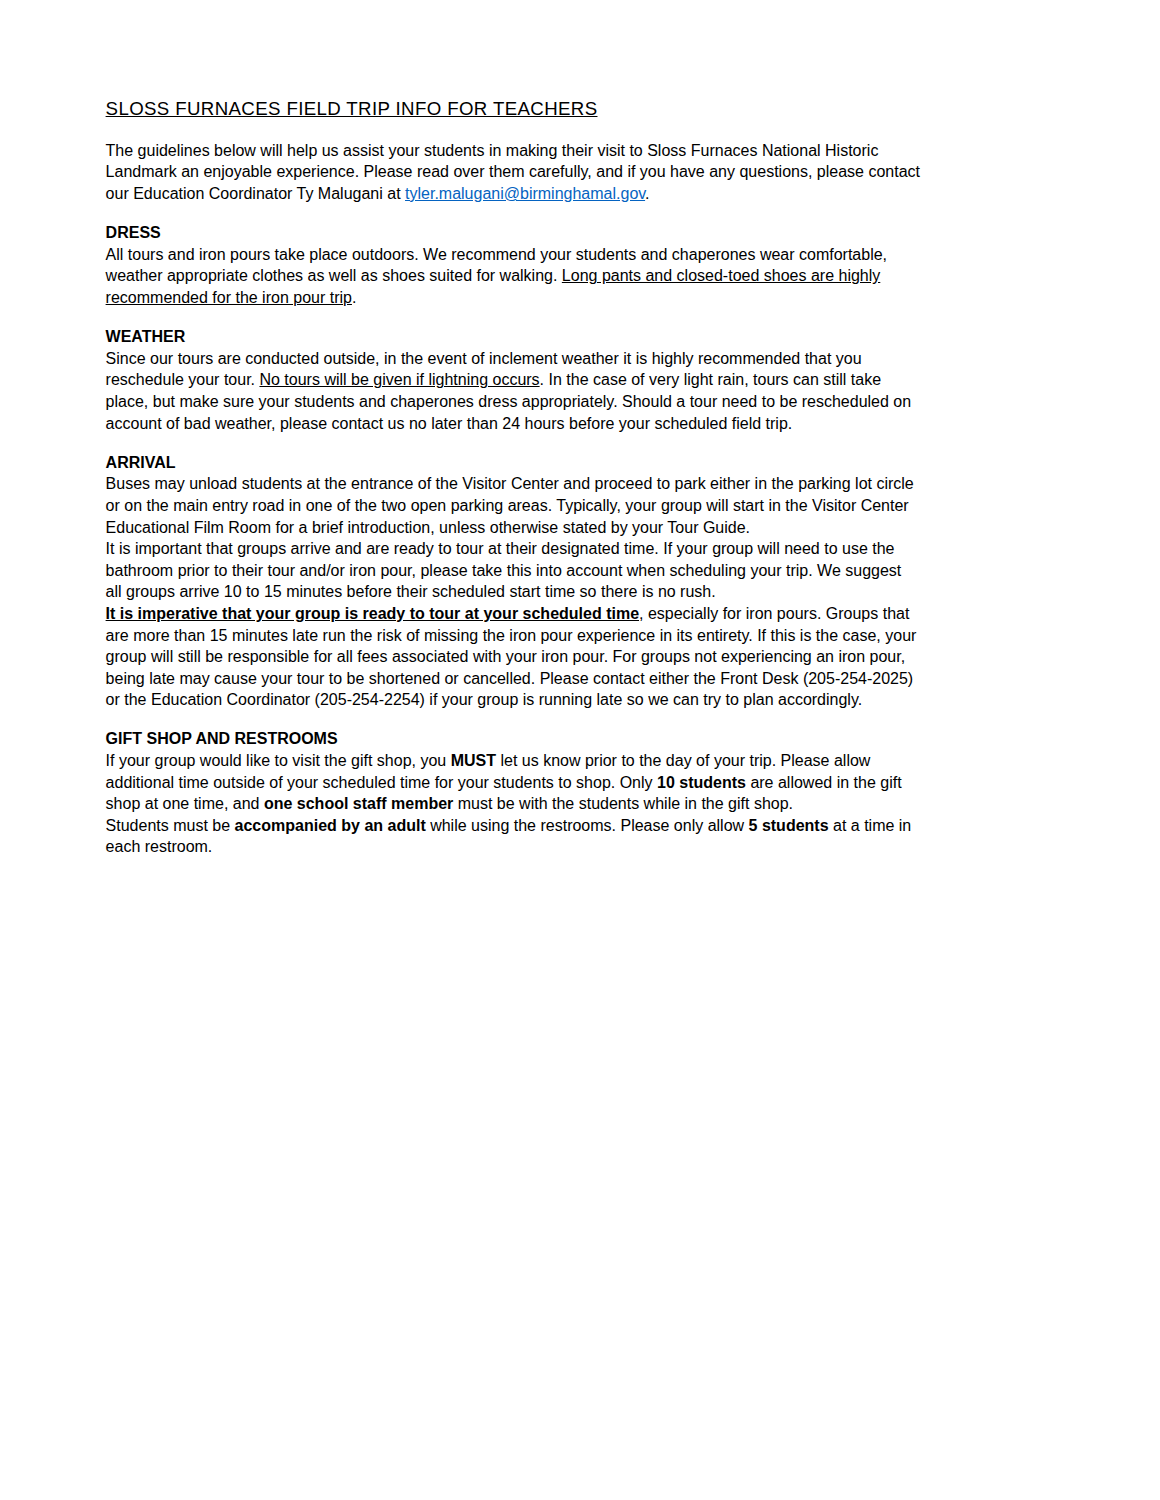SLOSS FURNACES FIELD TRIP INFO FOR TEACHERS
The guidelines below will help us assist your students in making their visit to Sloss Furnaces National Historic Landmark an enjoyable experience. Please read over them carefully, and if you have any questions, please contact our Education Coordinator Ty Malugani at tyler.malugani@birminghamal.gov.
DRESS
All tours and iron pours take place outdoors. We recommend your students and chaperones wear comfortable, weather appropriate clothes as well as shoes suited for walking. Long pants and closed-toed shoes are highly recommended for the iron pour trip.
WEATHER
Since our tours are conducted outside, in the event of inclement weather it is highly recommended that you reschedule your tour. No tours will be given if lightning occurs. In the case of very light rain, tours can still take place, but make sure your students and chaperones dress appropriately. Should a tour need to be rescheduled on account of bad weather, please contact us no later than 24 hours before your scheduled field trip.
ARRIVAL
Buses may unload students at the entrance of the Visitor Center and proceed to park either in the parking lot circle or on the main entry road in one of the two open parking areas. Typically, your group will start in the Visitor Center Educational Film Room for a brief introduction, unless otherwise stated by your Tour Guide.
It is important that groups arrive and are ready to tour at their designated time. If your group will need to use the bathroom prior to their tour and/or iron pour, please take this into account when scheduling your trip. We suggest all groups arrive 10 to 15 minutes before their scheduled start time so there is no rush.
It is imperative that your group is ready to tour at your scheduled time, especially for iron pours. Groups that are more than 15 minutes late run the risk of missing the iron pour experience in its entirety. If this is the case, your group will still be responsible for all fees associated with your iron pour. For groups not experiencing an iron pour, being late may cause your tour to be shortened or cancelled. Please contact either the Front Desk (205-254-2025) or the Education Coordinator (205-254-2254) if your group is running late so we can try to plan accordingly.
GIFT SHOP AND RESTROOMS
If your group would like to visit the gift shop, you MUST let us know prior to the day of your trip. Please allow additional time outside of your scheduled time for your students to shop. Only 10 students are allowed in the gift shop at one time, and one school staff member must be with the students while in the gift shop.
Students must be accompanied by an adult while using the restrooms. Please only allow 5 students at a time in each restroom.